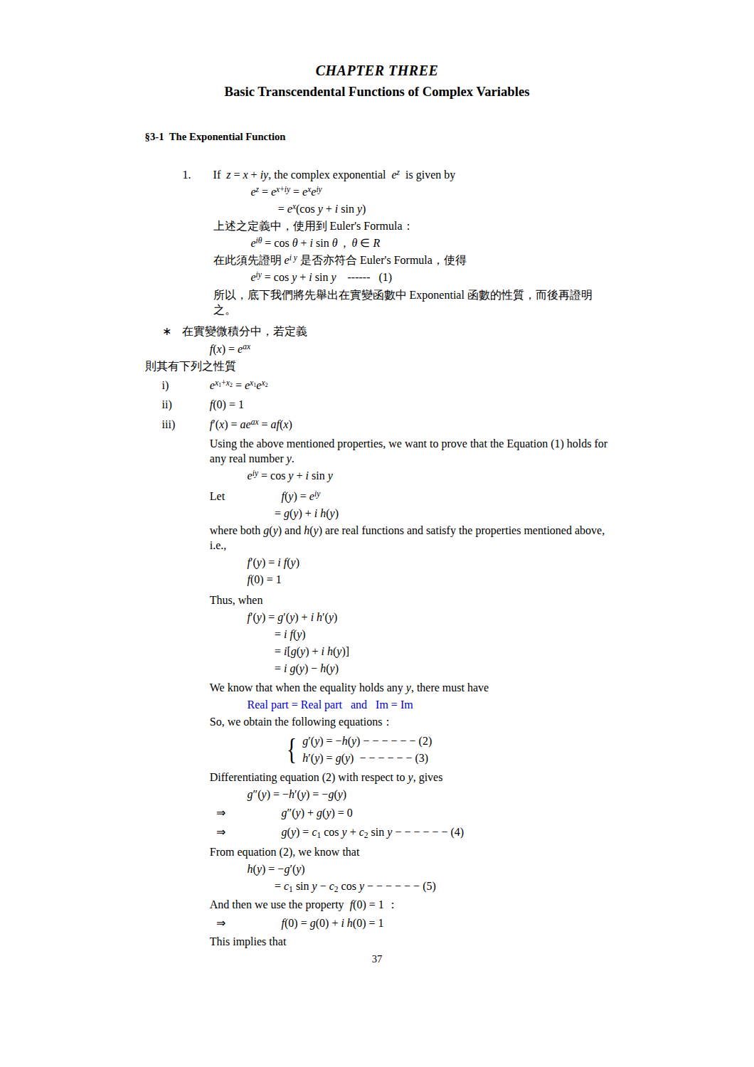CHAPTER THREE
Basic Transcendental Functions of Complex Variables
§3-1 The Exponential Function
1.
If z = x + iy, the complex exponential ez is given by
ez = ex+iy = exeiy
= ex(cos y + i sin y)
上述之定義中，使用到 Euler's Formula：
eiθ = cos θ + i sin θ , θ ∈ R
在此須先證明 ei y 是否亦符合 Euler's Formula，使得
eiy = cos y + i sin y ------ (1)
所以，底下我們將先舉出在實變函數中 Exponential 函數的性質，而後再證明之。
∗ 在實變微積分中，若定義
f(x) = eax
則其有下列之性質
i) ex1+x2 = ex1ex2
ii) f(0) = 1
iii) f′(x) = aeax = af(x)
Using the above mentioned properties, we want to prove that the Equation (1) holds for any real number y.
eiy = cos y + i sin y
Let f(y) = eiy
= g(y) + i h(y)
where both g(y) and h(y) are real functions and satisfy the properties mentioned above, i.e.,
f′(y) = i f(y)
f(0) = 1
Thus, when
f′(y) = g′(y) + i h′(y)
= i f(y)
= i[g(y) + i h(y)]
= i g(y) − h(y)
We know that when the equality holds any y, there must have
Real part = Real part and Im = Im
So, we obtain the following equations：
{
g′(y) = −h(y) − − − − − − (2)
h′(y) = g(y) − − − − − − (3)
Differentiating equation (2) with respect to y, gives
g″(y) = −h′(y) = −g(y)
⇒g″(y) + g(y) = 0
⇒g(y) = c1 cos y + c2 sin y − − − − − − (4)
From equation (2), we know that
h(y) = −g′(y)
= c1 sin y − c2 cos y − − − − − − (5)
And then we use the property f(0) = 1 ：
⇒f(0) = g(0) + i h(0) = 1
This implies that
37